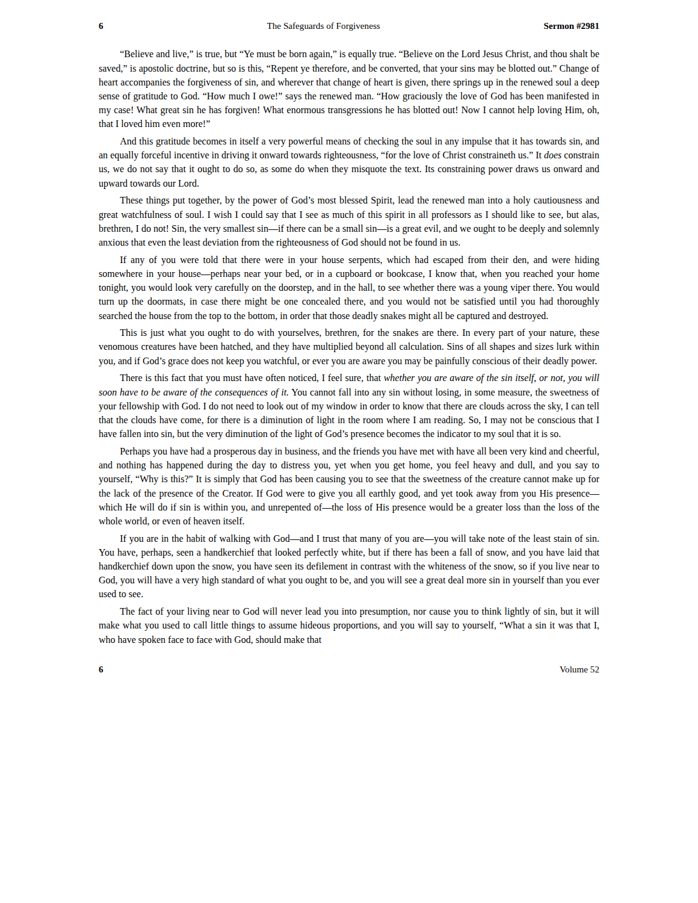6 The Safeguards of Forgiveness Sermon #2981
“Believe and live,” is true, but “Ye must be born again,” is equally true. “Believe on the Lord Jesus Christ, and thou shalt be saved,” is apostolic doctrine, but so is this, “Repent ye therefore, and be converted, that your sins may be blotted out.” Change of heart accompanies the forgiveness of sin, and wherever that change of heart is given, there springs up in the renewed soul a deep sense of gratitude to God. “How much I owe!” says the renewed man. “How graciously the love of God has been manifested in my case! What great sin he has forgiven! What enormous transgressions he has blotted out! Now I cannot help loving Him, oh, that I loved him even more!”
And this gratitude becomes in itself a very powerful means of checking the soul in any impulse that it has towards sin, and an equally forceful incentive in driving it onward towards righteousness, “for the love of Christ constraineth us.” It does constrain us, we do not say that it ought to do so, as some do when they misquote the text. Its constraining power draws us onward and upward towards our Lord.
These things put together, by the power of God’s most blessed Spirit, lead the renewed man into a holy cautiousness and great watchfulness of soul. I wish I could say that I see as much of this spirit in all professors as I should like to see, but alas, brethren, I do not! Sin, the very smallest sin—if there can be a small sin—is a great evil, and we ought to be deeply and solemnly anxious that even the least deviation from the righteousness of God should not be found in us.
If any of you were told that there were in your house serpents, which had escaped from their den, and were hiding somewhere in your house—perhaps near your bed, or in a cupboard or bookcase, I know that, when you reached your home tonight, you would look very carefully on the doorstep, and in the hall, to see whether there was a young viper there. You would turn up the doormats, in case there might be one concealed there, and you would not be satisfied until you had thoroughly searched the house from the top to the bottom, in order that those deadly snakes might all be captured and destroyed.
This is just what you ought to do with yourselves, brethren, for the snakes are there. In every part of your nature, these venomous creatures have been hatched, and they have multiplied beyond all calculation. Sins of all shapes and sizes lurk within you, and if God’s grace does not keep you watchful, or ever you are aware you may be painfully conscious of their deadly power.
There is this fact that you must have often noticed, I feel sure, that whether you are aware of the sin itself, or not, you will soon have to be aware of the consequences of it. You cannot fall into any sin without losing, in some measure, the sweetness of your fellowship with God. I do not need to look out of my window in order to know that there are clouds across the sky, I can tell that the clouds have come, for there is a diminution of light in the room where I am reading. So, I may not be conscious that I have fallen into sin, but the very diminution of the light of God’s presence becomes the indicator to my soul that it is so.
Perhaps you have had a prosperous day in business, and the friends you have met with have all been very kind and cheerful, and nothing has happened during the day to distress you, yet when you get home, you feel heavy and dull, and you say to yourself, “Why is this?” It is simply that God has been causing you to see that the sweetness of the creature cannot make up for the lack of the presence of the Creator. If God were to give you all earthly good, and yet took away from you His presence—which He will do if sin is within you, and unrepented of—the loss of His presence would be a greater loss than the loss of the whole world, or even of heaven itself.
If you are in the habit of walking with God—and I trust that many of you are—you will take note of the least stain of sin. You have, perhaps, seen a handkerchief that looked perfectly white, but if there has been a fall of snow, and you have laid that handkerchief down upon the snow, you have seen its defilement in contrast with the whiteness of the snow, so if you live near to God, you will have a very high standard of what you ought to be, and you will see a great deal more sin in yourself than you ever used to see.
The fact of your living near to God will never lead you into presumption, nor cause you to think lightly of sin, but it will make what you used to call little things to assume hideous proportions, and you will say to yourself, “What a sin it was that I, who have spoken face to face with God, should make that
6 Volume 52